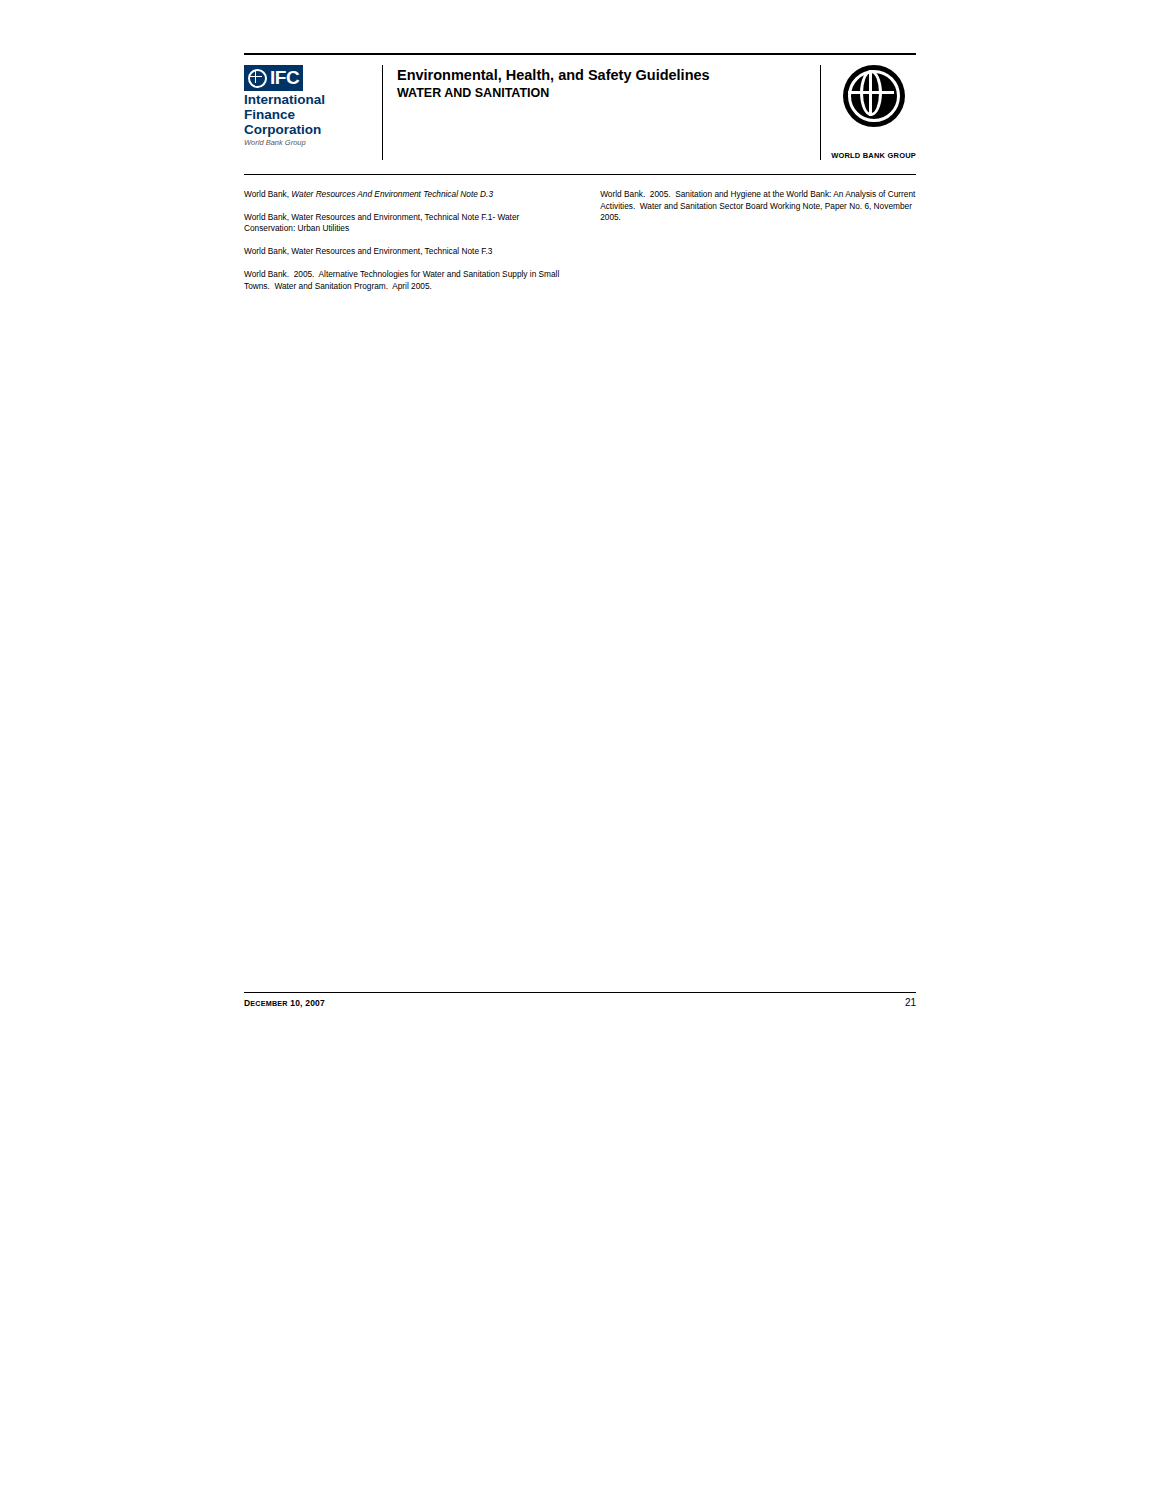IFC
International
Finance
Corporation
World Bank Group
Environmental, Health, and Safety Guidelines
WATER AND SANITATION
WORLD BANK GROUP
World Bank, Water Resources And Environment Technical Note D.3
World Bank, Water Resources and Environment, Technical Note F.1- Water Conservation: Urban Utilities
World Bank, Water Resources and Environment, Technical Note F.3
World Bank. 2005. Alternative Technologies for Water and Sanitation Supply in Small Towns. Water and Sanitation Program. April 2005.
World Bank. 2005. Sanitation and Hygiene at the World Bank: An Analysis of Current Activities. Water and Sanitation Sector Board Working Note, Paper No. 6, November 2005.
DECEMBER 10, 2007
21